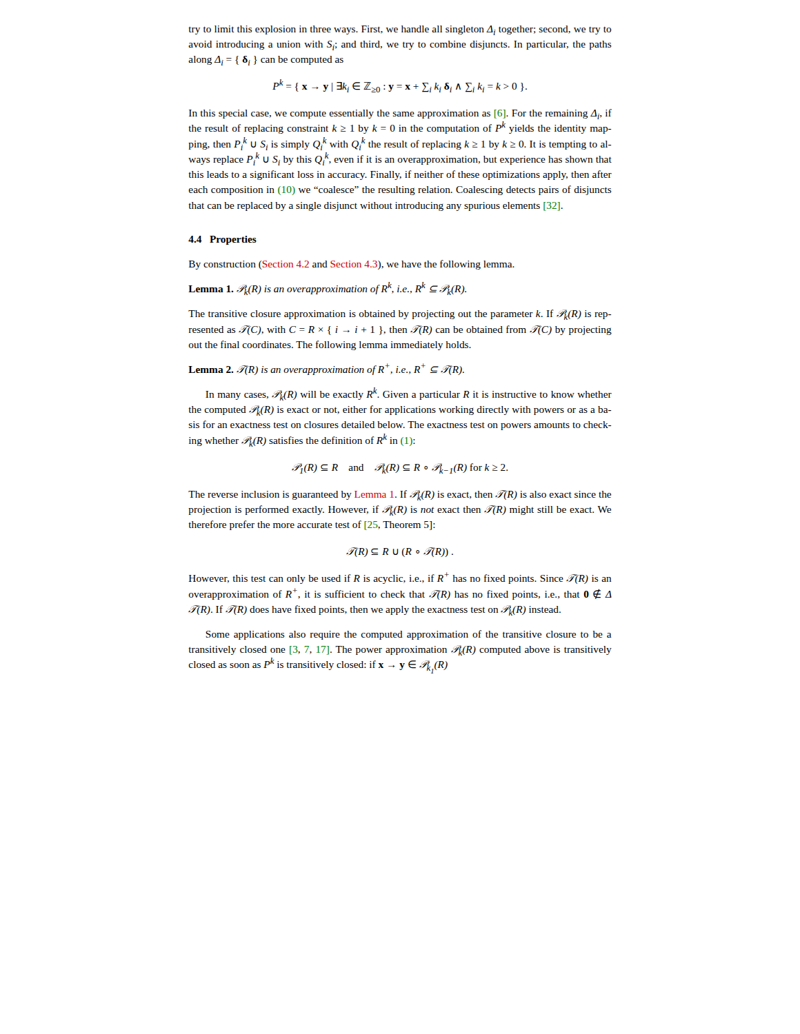try to limit this explosion in three ways. First, we handle all singleton Δi together; second, we try to avoid introducing a union with Si; and third, we try to combine disjuncts. In particular, the paths along Δi = { δi } can be computed as
Pk = { x → y | ∃ki ∈ ℤ≥0 : y = x + ∑i ki δi ∧ ∑i ki = k > 0 }.
In this special case, we compute essentially the same approximation as [6]. For the remaining Δi, if the result of replacing constraint k ≥ 1 by k = 0 in the computation of Pk yields the identity mapping, then Pik ∪ Si is simply Qik with Qik the result of replacing k ≥ 1 by k ≥ 0. It is tempting to always replace Pik ∪ Si by this Qik, even if it is an overapproximation, but experience has shown that this leads to a significant loss in accuracy. Finally, if neither of these optimizations apply, then after each composition in (10) we “coalesce” the resulting relation. Coalescing detects pairs of disjuncts that can be replaced by a single disjunct without introducing any spurious elements [32].
4.4 Properties
By construction (Section 4.2 and Section 4.3), we have the following lemma.
Lemma 1. 𝒫k(R) is an overapproximation of Rk, i.e., Rk ⊆ 𝒫k(R).
The transitive closure approximation is obtained by projecting out the parameter k. If 𝒫k(R) is represented as 𝒯(C), with C = R × { i → i + 1 }, then 𝒯(R) can be obtained from 𝒯(C) by projecting out the final coordinates. The following lemma immediately holds.
Lemma 2. 𝒯(R) is an overapproximation of R+, i.e., R+ ⊆ 𝒯(R).
In many cases, 𝒫k(R) will be exactly Rk. Given a particular R it is instructive to know whether the computed 𝒫k(R) is exact or not, either for applications working directly with powers or as a basis for an exactness test on closures detailed below. The exactness test on powers amounts to checking whether 𝒫k(R) satisfies the definition of Rk in (1):
𝒫1(R) ⊆ R and 𝒫k(R) ⊆ R ∘ 𝒫k−1(R) for k ≥ 2.
The reverse inclusion is guaranteed by Lemma 1. If 𝒫k(R) is exact, then 𝒯(R) is also exact since the projection is performed exactly. However, if 𝒫k(R) is not exact then 𝒯(R) might still be exact. We therefore prefer the more accurate test of [25, Theorem 5]:
𝒯(R) ⊆ R ∪ (R ∘ 𝒯(R)) .
However, this test can only be used if R is acyclic, i.e., if R+ has no fixed points. Since 𝒯(R) is an overapproximation of R+, it is sufficient to check that 𝒯(R) has no fixed points, i.e., that 0 ∉ Δ 𝒯(R). If 𝒯(R) does have fixed points, then we apply the exactness test on 𝒫k(R) instead.
Some applications also require the computed approximation of the transitive closure to be a transitively closed one [3, 7, 17]. The power approximation 𝒫k(R) computed above is transitively closed as soon as Pk is transitively closed: if x → y ∈ 𝒫k1(R)